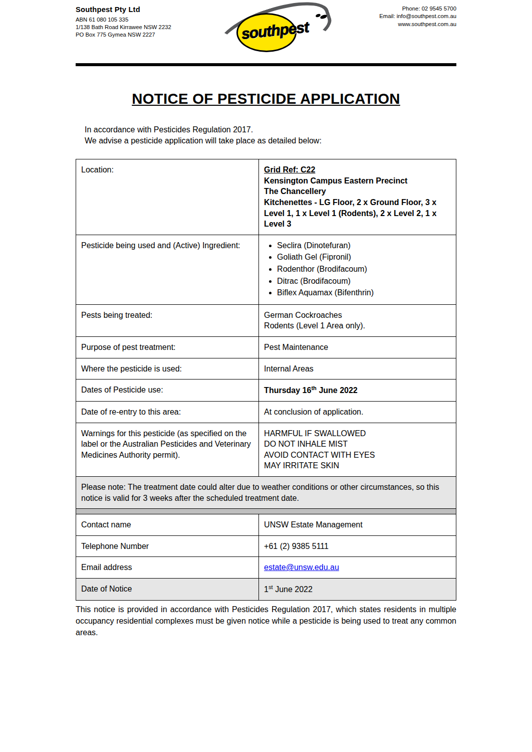Southpest Pty Ltd
ABN 61 080 105 335
1/138 Bath Road Kirrawee NSW 2232
PO Box 775 Gymea NSW 2227
southpest
Phone: 02 9545 5700
Email: info@southpest.com.au
www.southpest.com.au
NOTICE OF PESTICIDE APPLICATION
In accordance with Pesticides Regulation 2017.
We advise a pesticide application will take place as detailed below:
| Location: | Grid Ref: C22 Kensington Campus Eastern Precinct The Chancellery Kitchenettes - LG Floor, 2 x Ground Floor, 3 x Level 1, 1 x Level 1 (Rodents), 2 x Level 2, 1 x Level 3 |
| Pesticide being used and (Active) Ingredient: | Seclira (Dinotefuran) Goliath Gel (Fipronil) Rodenthor (Brodifacoum) Ditrac (Brodifacoum) Biflex Aquamax (Bifenthrin) |
| Pests being treated: | German Cockroaches Rodents (Level 1 Area only). |
| Purpose of pest treatment: | Pest Maintenance |
| Where the pesticide is used: | Internal Areas |
| Dates of Pesticide use: | Thursday 16 th June 2022 |
| Date of re-entry to this area: | At conclusion of application. |
| Warnings for this pesticide (as specified on the label or the Australian Pesticides and Veterinary Medicines Authority permit). | HARMFUL IF SWALLOWED DO NOT INHALE MIST AVOID CONTACT WITH EYES MAY IRRITATE SKIN |
| Please note: The treatment date could alter due to weather conditions or other circumstances, so this notice is valid for 3 weeks after the scheduled treatment date. |
| Contact name | UNSW Estate Management |
| Telephone Number | +61 (2) 9385 5111 |
| Email address | estate@unsw.edu.au |
| Date of Notice | 1 st June 2022 |
This notice is provided in accordance with Pesticides Regulation 2017, which states residents in multiple occupancy residential complexes must be given notice while a pesticide is being used to treat any common areas.